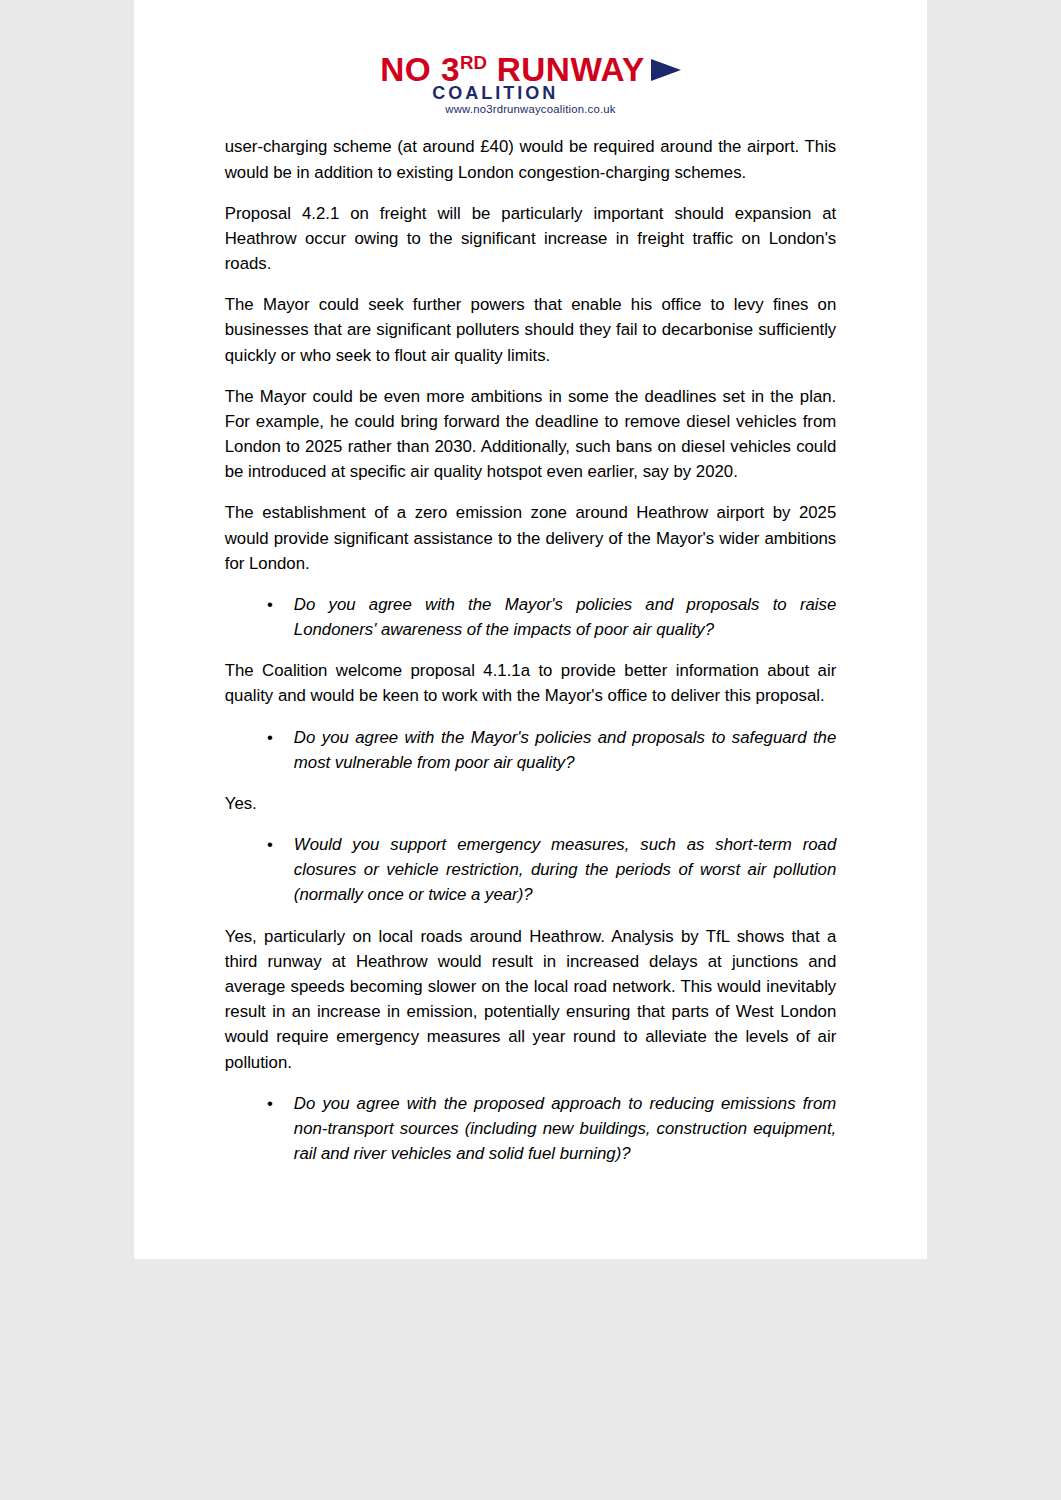NO 3RD RUNWAY
COALITION
www.no3rdrunwaycoalition.co.uk
user-charging scheme (at around £40) would be required around the airport. This would be in addition to existing London congestion-charging schemes.
Proposal 4.2.1 on freight will be particularly important should expansion at Heathrow occur owing to the significant increase in freight traffic on London's roads.
The Mayor could seek further powers that enable his office to levy fines on businesses that are significant polluters should they fail to decarbonise sufficiently quickly or who seek to flout air quality limits.
The Mayor could be even more ambitions in some the deadlines set in the plan. For example, he could bring forward the deadline to remove diesel vehicles from London to 2025 rather than 2030. Additionally, such bans on diesel vehicles could be introduced at specific air quality hotspot even earlier, say by 2020.
The establishment of a zero emission zone around Heathrow airport by 2025 would provide significant assistance to the delivery of the Mayor's wider ambitions for London.
Do you agree with the Mayor's policies and proposals to raise Londoners' awareness of the impacts of poor air quality?
The Coalition welcome proposal 4.1.1a to provide better information about air quality and would be keen to work with the Mayor's office to deliver this proposal.
Do you agree with the Mayor's policies and proposals to safeguard the most vulnerable from poor air quality?
Yes.
Would you support emergency measures, such as short-term road closures or vehicle restriction, during the periods of worst air pollution (normally once or twice a year)?
Yes, particularly on local roads around Heathrow. Analysis by TfL shows that a third runway at Heathrow would result in increased delays at junctions and average speeds becoming slower on the local road network. This would inevitably result in an increase in emission, potentially ensuring that parts of West London would require emergency measures all year round to alleviate the levels of air pollution.
Do you agree with the proposed approach to reducing emissions from non-transport sources (including new buildings, construction equipment, rail and river vehicles and solid fuel burning)?